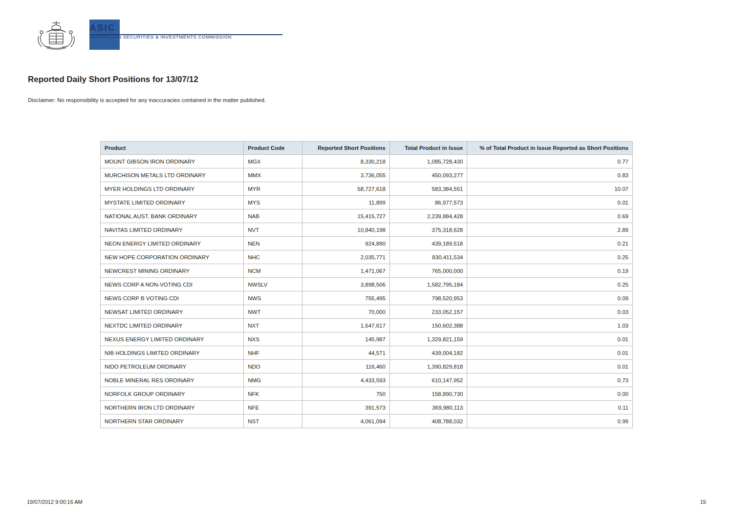ASIC
Australian Securities & Investments Commission
Reported Daily Short Positions for 13/07/12
Disclaimer: No responsibility is accepted for any inaccuracies contained in the matter published.
| Product | Product Code | Reported Short Positions | Total Product in Issue | % of Total Product in Issue Reported as Short Positions |
| --- | --- | --- | --- | --- |
| MOUNT GIBSON IRON ORDINARY | MGX | 8,330,218 | 1,085,728,430 | 0.77 |
| MURCHISON METALS LTD ORDINARY | MMX | 3,736,055 | 450,093,277 | 0.83 |
| MYER HOLDINGS LTD ORDINARY | MYR | 58,727,618 | 583,384,551 | 10.07 |
| MYSTATE LIMITED ORDINARY | MYS | 11,899 | 86,977,573 | 0.01 |
| NATIONAL AUST. BANK ORDINARY | NAB | 15,415,727 | 2,239,884,428 | 0.69 |
| NAVITAS LIMITED ORDINARY | NVT | 10,840,198 | 375,318,628 | 2.89 |
| NEON ENERGY LIMITED ORDINARY | NEN | 924,890 | 439,189,518 | 0.21 |
| NEW HOPE CORPORATION ORDINARY | NHC | 2,035,771 | 830,411,534 | 0.25 |
| NEWCREST MINING ORDINARY | NCM | 1,471,067 | 765,000,000 | 0.19 |
| NEWS CORP A NON-VOTING CDI | NWSLV | 3,898,506 | 1,582,795,184 | 0.25 |
| NEWS CORP B VOTING CDI | NWS | 755,495 | 798,520,953 | 0.09 |
| NEWSAT LIMITED ORDINARY | NWT | 70,000 | 233,052,157 | 0.03 |
| NEXTDC LIMITED ORDINARY | NXT | 1,547,617 | 150,602,388 | 1.03 |
| NEXUS ENERGY LIMITED ORDINARY | NXS | 145,987 | 1,329,821,159 | 0.01 |
| NIB HOLDINGS LIMITED ORDINARY | NHF | 44,571 | 439,004,182 | 0.01 |
| NIDO PETROLEUM ORDINARY | NDO | 116,460 | 1,390,829,818 | 0.01 |
| NOBLE MINERAL RES ORDINARY | NMG | 4,433,593 | 610,147,952 | 0.73 |
| NORFOLK GROUP ORDINARY | NFK | 750 | 158,890,730 | 0.00 |
| NORTHERN IRON LTD ORDINARY | NFE | 391,573 | 369,980,113 | 0.11 |
| NORTHERN STAR ORDINARY | NST | 4,061,094 | 408,788,032 | 0.99 |
19/07/2012 9:00:16 AM 15